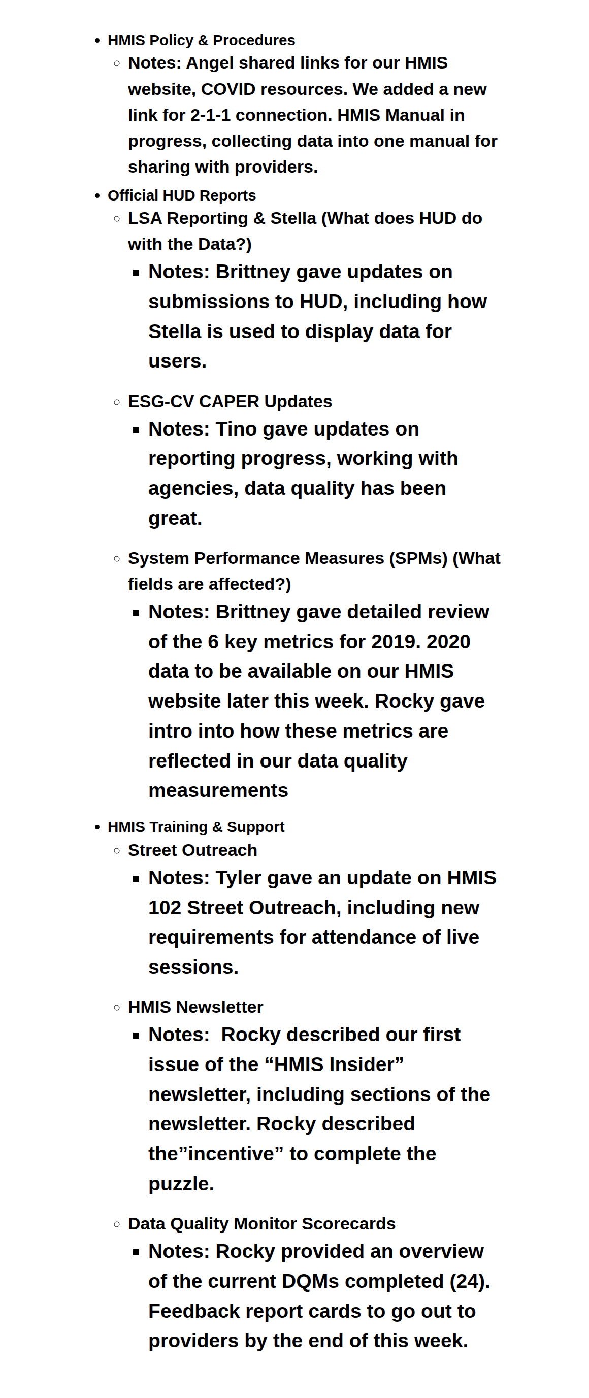HMIS Policy & Procedures
Notes: Angel shared links for our HMIS website, COVID resources. We added a new link for 2-1-1 connection. HMIS Manual in progress, collecting data into one manual for sharing with providers.
Official HUD Reports
LSA Reporting & Stella (What does HUD do with the Data?)
Notes: Brittney gave updates on submissions to HUD, including how Stella is used to display data for users.
ESG-CV CAPER Updates
Notes: Tino gave updates on reporting progress, working with agencies, data quality has been great.
System Performance Measures (SPMs) (What fields are affected?)
Notes: Brittney gave detailed review of the 6 key metrics for 2019. 2020 data to be available on our HMIS website later this week. Rocky gave intro into how these metrics are reflected in our data quality measurements
HMIS Training & Support
Street Outreach
Notes: Tyler gave an update on HMIS 102 Street Outreach, including new requirements for attendance of live sessions.
HMIS Newsletter
Notes: Rocky described our first issue of the “HMIS Insider” newsletter, including sections of the newsletter. Rocky described the”incentive” to complete the puzzle.
Data Quality Monitor Scorecards
Notes: Rocky provided an overview of the current DQMs completed (24). Feedback report cards to go out to providers by the end of this week.